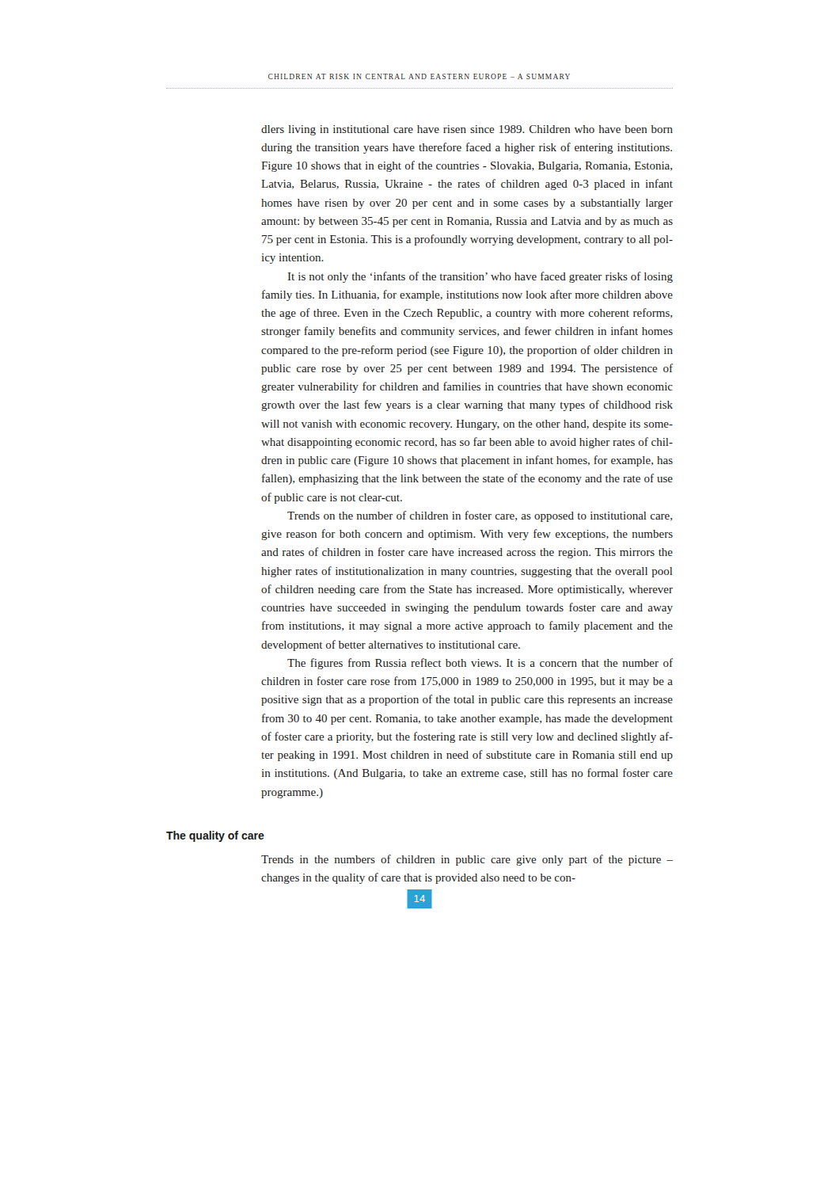Children at Risk in Central and Eastern Europe – a Summary
dlers living in institutional care have risen since 1989. Children who have been born during the transition years have therefore faced a higher risk of entering institutions. Figure 10 shows that in eight of the countries - Slovakia, Bulgaria, Romania, Estonia, Latvia, Belarus, Russia, Ukraine - the rates of children aged 0-3 placed in infant homes have risen by over 20 per cent and in some cases by a substantially larger amount: by between 35-45 per cent in Romania, Russia and Latvia and by as much as 75 per cent in Estonia. This is a profoundly worrying development, contrary to all policy intention.
It is not only the ‘infants of the transition’ who have faced greater risks of losing family ties. In Lithuania, for example, institutions now look after more children above the age of three. Even in the Czech Republic, a country with more coherent reforms, stronger family benefits and community services, and fewer children in infant homes compared to the pre-reform period (see Figure 10), the proportion of older children in public care rose by over 25 per cent between 1989 and 1994. The persistence of greater vulnerability for children and families in countries that have shown economic growth over the last few years is a clear warning that many types of childhood risk will not vanish with economic recovery. Hungary, on the other hand, despite its somewhat disappointing economic record, has so far been able to avoid higher rates of children in public care (Figure 10 shows that placement in infant homes, for example, has fallen), emphasizing that the link between the state of the economy and the rate of use of public care is not clear-cut.
Trends on the number of children in foster care, as opposed to institutional care, give reason for both concern and optimism. With very few exceptions, the numbers and rates of children in foster care have increased across the region. This mirrors the higher rates of institutionalization in many countries, suggesting that the overall pool of children needing care from the State has increased. More optimistically, wherever countries have succeeded in swinging the pendulum towards foster care and away from institutions, it may signal a more active approach to family placement and the development of better alternatives to institutional care.
The figures from Russia reflect both views. It is a concern that the number of children in foster care rose from 175,000 in 1989 to 250,000 in 1995, but it may be a positive sign that as a proportion of the total in public care this represents an increase from 30 to 40 per cent. Romania, to take another example, has made the development of foster care a priority, but the fostering rate is still very low and declined slightly after peaking in 1991. Most children in need of substitute care in Romania still end up in institutions. (And Bulgaria, to take an extreme case, still has no formal foster care programme.)
The quality of care
Trends in the numbers of children in public care give only part of the picture – changes in the quality of care that is provided also need to be con-
14